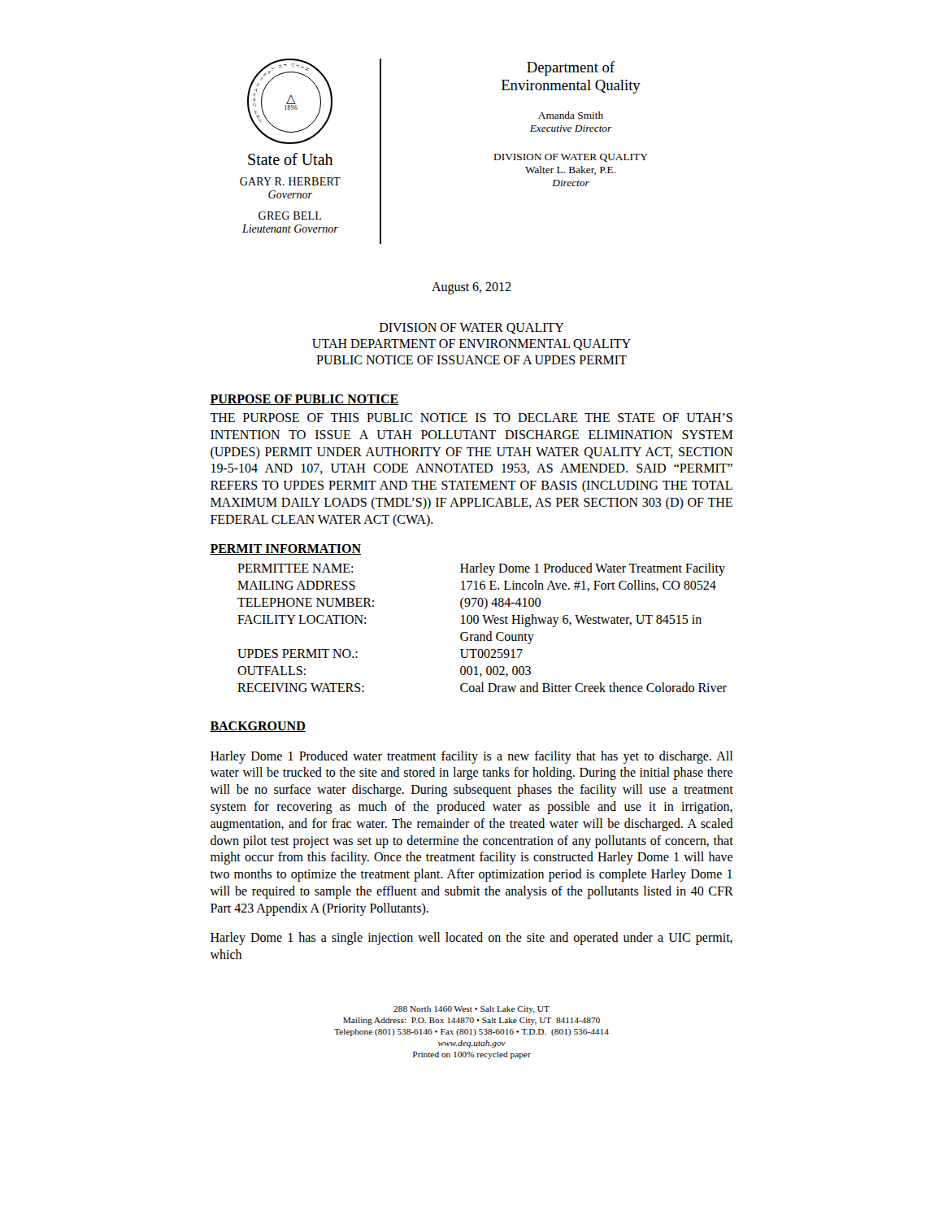T H E G R E A T S E A L O F U T A H
△
1896
State of Utah
GARY R. HERBERT
Governor
GREG BELL
Lieutenant Governor
Department of
Environmental Quality
Amanda Smith
Executive Director
DIVISION OF WATER QUALITY
Walter L. Baker, P.E.
Director
August 6, 2012
DIVISION OF WATER QUALITY
UTAH DEPARTMENT OF ENVIRONMENTAL QUALITY
PUBLIC NOTICE OF ISSUANCE OF A UPDES PERMIT
PURPOSE OF PUBLIC NOTICE
The purpose of this public notice is to declare the State of Utah’s intention to issue a Utah Pollutant Discharge Elimination System (UPDES) permit under authority of the Utah Water Quality Act, Section 19-5-104 and 107, Utah Code Annotated 1953, as amended. Said “Permit” refers to UPDES permit and the Statement of Basis (including the Total Maximum Daily Loads (TMDL’s)) if applicable, as per Section 303 (d) of the Federal Clean Water Act (CWA).
PERMIT INFORMATION
| PERMITTEE NAME: | Harley Dome 1 Produced Water Treatment Facility |
| MAILING ADDRESS | 1716 E. Lincoln Ave. #1, Fort Collins, CO 80524 |
| TELEPHONE NUMBER: | (970) 484-4100 |
| FACILITY LOCATION: | 100 West Highway 6, Westwater, UT 84515 in Grand County |
| UPDES PERMIT NO.: | UT0025917 |
| OUTFALLS: | 001, 002, 003 |
| RECEIVING WATERS: | Coal Draw and Bitter Creek thence Colorado River |
BACKGROUND
Harley Dome 1 Produced water treatment facility is a new facility that has yet to discharge. All water will be trucked to the site and stored in large tanks for holding. During the initial phase there will be no surface water discharge. During subsequent phases the facility will use a treatment system for recovering as much of the produced water as possible and use it in irrigation, augmentation, and for frac water. The remainder of the treated water will be discharged. A scaled down pilot test project was set up to determine the concentration of any pollutants of concern, that might occur from this facility. Once the treatment facility is constructed Harley Dome 1 will have two months to optimize the treatment plant. After optimization period is complete Harley Dome 1 will be required to sample the effluent and submit the analysis of the pollutants listed in 40 CFR Part 423 Appendix A (Priority Pollutants).
Harley Dome 1 has a single injection well located on the site and operated under a UIC permit, which
288 North 1460 West • Salt Lake City, UT
Mailing Address: P.O. Box 144870 • Salt Lake City, UT 84114-4870
Telephone (801) 538-6146 • Fax (801) 538-6016 • T.D.D. (801) 536-4414
www.deq.utah.gov
Printed on 100% recycled paper